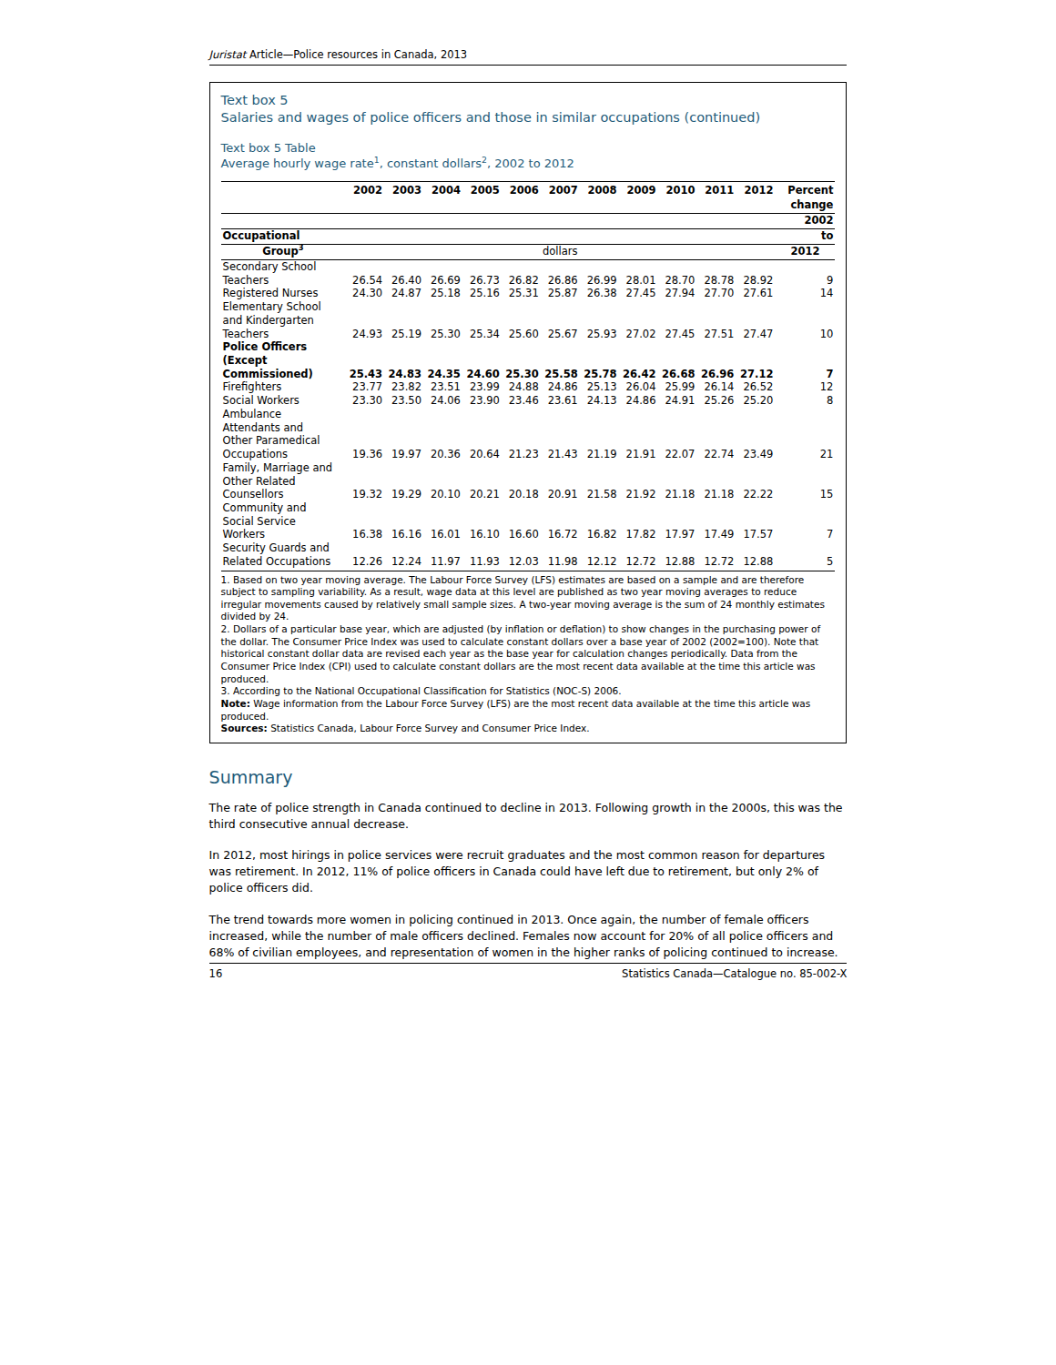Juristat Article—Police resources in Canada, 2013
Text box 5
Salaries and wages of police officers and those in similar occupations (continued)
Text box 5 Table
Average hourly wage rate1, constant dollars2, 2002 to 2012
| | 2002 | 2003 | 2004 | 2005 | 2006 | 2007 | 2008 | 2009 | 2010 | 2011 | 2012 | Percent |
| --- | --- | --- | --- | --- | --- | --- | --- | --- | --- | --- | --- | --- |
| | | change |
| | | 2002 |
| Occupational | | to |
| Group 3 | dollars | 2012 |
| Secondary School | | | | | | | | | | | | |
| Teachers | 26.54 | 26.40 | 26.69 | 26.73 | 26.82 | 26.86 | 26.99 | 28.01 | 28.70 | 28.78 | 28.92 | 9 |
| Registered Nurses | 24.30 | 24.87 | 25.18 | 25.16 | 25.31 | 25.87 | 26.38 | 27.45 | 27.94 | 27.70 | 27.61 | 14 |
| Elementary School | | | | | | | | | | | | |
| and Kindergarten | | | | | | | | | | | | |
| Teachers | 24.93 | 25.19 | 25.30 | 25.34 | 25.60 | 25.67 | 25.93 | 27.02 | 27.45 | 27.51 | 27.47 | 10 |
| Police Officers | | | | | | | | | | | | |
| (Except | | | | | | | | | | | | |
| Commissioned) | 25.43 | 24.83 | 24.35 | 24.60 | 25.30 | 25.58 | 25.78 | 26.42 | 26.68 | 26.96 | 27.12 | 7 |
| Firefighters | 23.77 | 23.82 | 23.51 | 23.99 | 24.88 | 24.86 | 25.13 | 26.04 | 25.99 | 26.14 | 26.52 | 12 |
| Social Workers | 23.30 | 23.50 | 24.06 | 23.90 | 23.46 | 23.61 | 24.13 | 24.86 | 24.91 | 25.26 | 25.20 | 8 |
| Ambulance | | | | | | | | | | | | |
| Attendants and | | | | | | | | | | | | |
| Other Paramedical | | | | | | | | | | | | |
| Occupations | 19.36 | 19.97 | 20.36 | 20.64 | 21.23 | 21.43 | 21.19 | 21.91 | 22.07 | 22.74 | 23.49 | 21 |
| Family, Marriage and | | | | | | | | | | | | |
| Other Related | | | | | | | | | | | | |
| Counsellors | 19.32 | 19.29 | 20.10 | 20.21 | 20.18 | 20.91 | 21.58 | 21.92 | 21.18 | 21.18 | 22.22 | 15 |
| Community and | | | | | | | | | | | | |
| Social Service | | | | | | | | | | | | |
| Workers | 16.38 | 16.16 | 16.01 | 16.10 | 16.60 | 16.72 | 16.82 | 17.82 | 17.97 | 17.49 | 17.57 | 7 |
| Security Guards and | | | | | | | | | | | | |
| Related Occupations | 12.26 | 12.24 | 11.97 | 11.93 | 12.03 | 11.98 | 12.12 | 12.72 | 12.88 | 12.72 | 12.88 | 5 |
1. Based on two year moving average. The Labour Force Survey (LFS) estimates are based on a sample and are therefore subject to sampling variability. As a result, wage data at this level are published as two year moving averages to reduce irregular movements caused by relatively small sample sizes. A two-year moving average is the sum of 24 monthly estimates divided by 24.
2. Dollars of a particular base year, which are adjusted (by inflation or deflation) to show changes in the purchasing power of the dollar. The Consumer Price Index was used to calculate constant dollars over a base year of 2002 (2002=100). Note that historical constant dollar data are revised each year as the base year for calculation changes periodically. Data from the Consumer Price Index (CPI) used to calculate constant dollars are the most recent data available at the time this article was produced.
3. According to the National Occupational Classification for Statistics (NOC-S) 2006.
Note: Wage information from the Labour Force Survey (LFS) are the most recent data available at the time this article was produced.
Sources: Statistics Canada, Labour Force Survey and Consumer Price Index.
Summary
The rate of police strength in Canada continued to decline in 2013. Following growth in the 2000s, this was the third consecutive annual decrease.
In 2012, most hirings in police services were recruit graduates and the most common reason for departures was retirement. In 2012, 11% of police officers in Canada could have left due to retirement, but only 2% of police officers did.
The trend towards more women in policing continued in 2013. Once again, the number of female officers increased, while the number of male officers declined. Females now account for 20% of all police officers and 68% of civilian employees, and representation of women in the higher ranks of policing continued to increase.
16 Statistics Canada—Catalogue no. 85-002-X